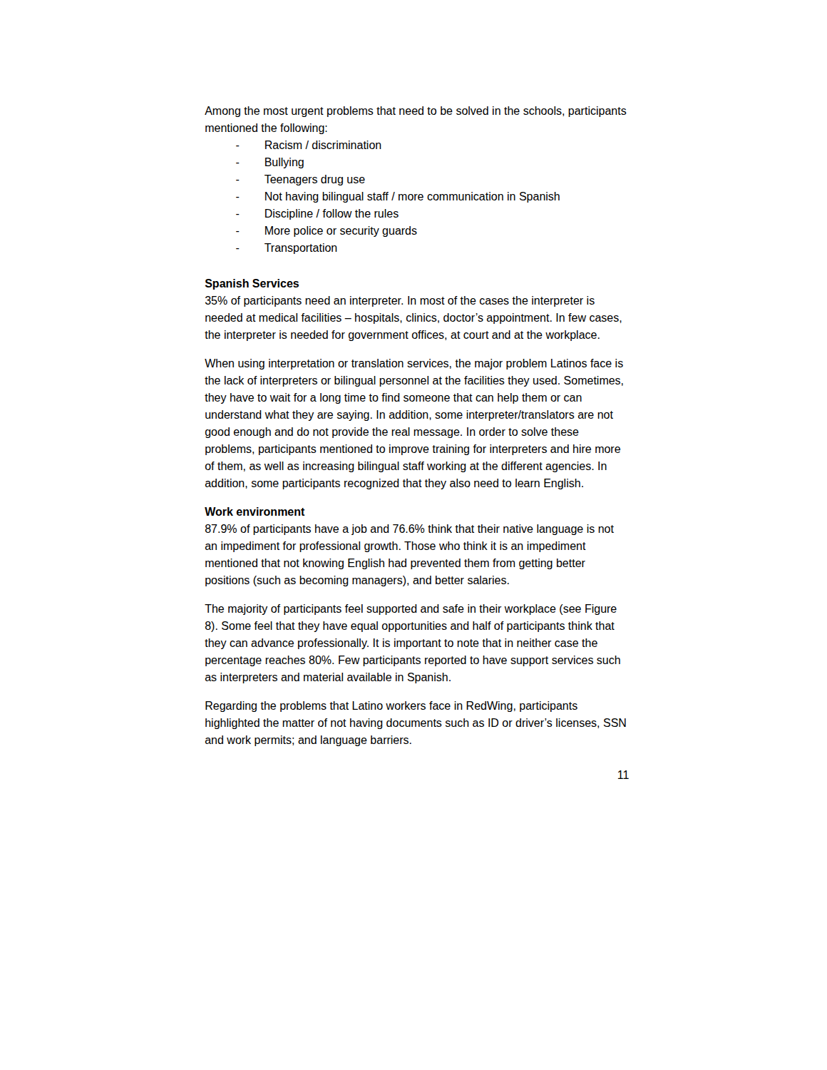Among the most urgent problems that need to be solved in the schools, participants mentioned the following:
Racism / discrimination
Bullying
Teenagers drug use
Not having bilingual staff / more communication in Spanish
Discipline / follow the rules
More police or security guards
Transportation
Spanish Services
35% of participants need an interpreter. In most of the cases the interpreter is needed at medical facilities – hospitals, clinics, doctor’s appointment. In few cases, the interpreter is needed for government offices, at court and at the workplace.
When using interpretation or translation services, the major problem Latinos face is the lack of interpreters or bilingual personnel at the facilities they used. Sometimes, they have to wait for a long time to find someone that can help them or can understand what they are saying. In addition, some interpreter/translators are not good enough and do not provide the real message. In order to solve these problems, participants mentioned to improve training for interpreters and hire more of them, as well as increasing bilingual staff working at the different agencies. In addition, some participants recognized that they also need to learn English.
Work environment
87.9% of participants have a job and 76.6% think that their native language is not an impediment for professional growth. Those who think it is an impediment mentioned that not knowing English had prevented them from getting better positions (such as becoming managers), and better salaries.
The majority of participants feel supported and safe in their workplace (see Figure 8). Some feel that they have equal opportunities and half of participants think that they can advance professionally. It is important to note that in neither case the percentage reaches 80%. Few participants reported to have support services such as interpreters and material available in Spanish.
Regarding the problems that Latino workers face in RedWing, participants highlighted the matter of not having documents such as ID or driver’s licenses, SSN and work permits; and language barriers.
11